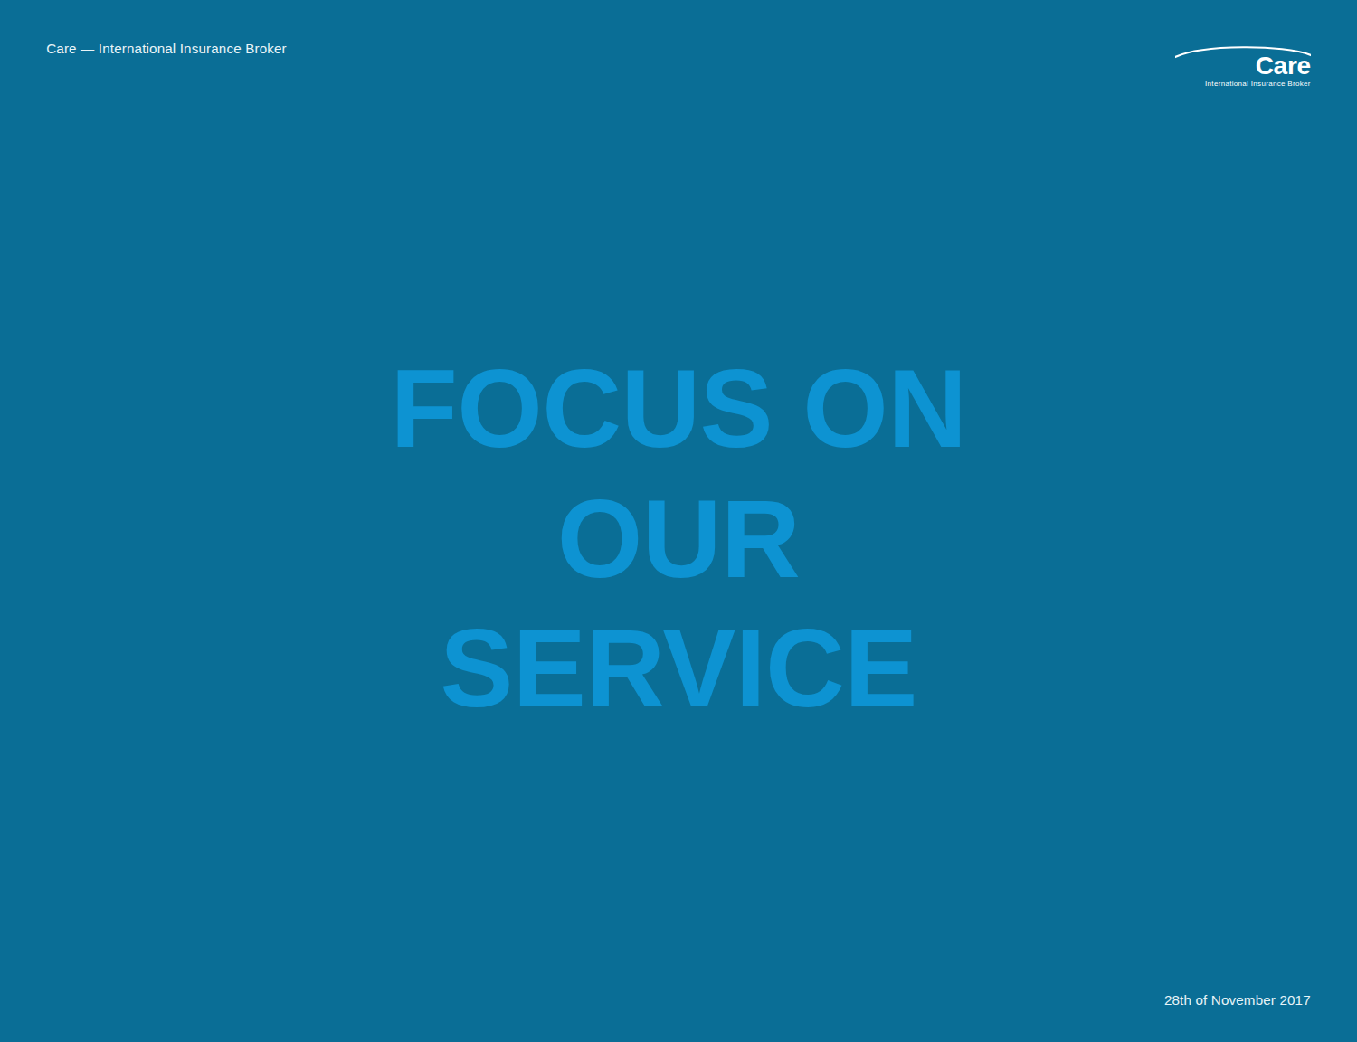Care — International Insurance Broker
Care International Insurance Broker
FOCUS ON OUR SERVICE
28th of November 2017